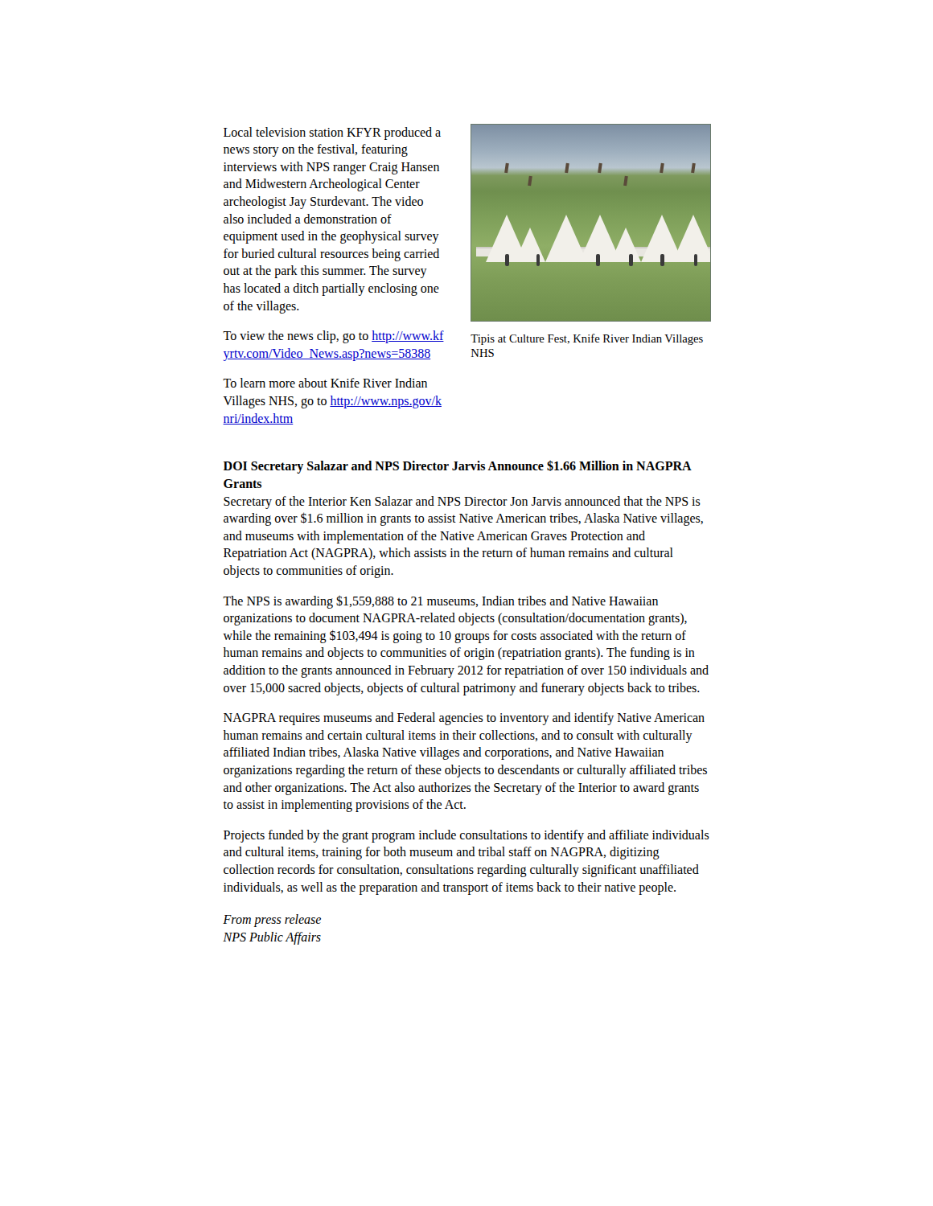Local television station KFYR produced a news story on the festival, featuring interviews with NPS ranger Craig Hansen and Midwestern Archeological Center archeologist Jay Sturdevant. The video also included a demonstration of equipment used in the geophysical survey for buried cultural resources being carried out at the park this summer. The survey has located a ditch partially enclosing one of the villages.
To view the news clip, go to http://www.kfyrtv.com/Video_News.asp?news=58388
To learn more about Knife River Indian Villages NHS, go to http://www.nps.gov/knri/index.htm
Tipis at Culture Fest, Knife River Indian Villages NHS
DOI Secretary Salazar and NPS Director Jarvis Announce $1.66 Million in NAGPRA Grants
Secretary of the Interior Ken Salazar and NPS Director Jon Jarvis announced that the NPS is awarding over $1.6 million in grants to assist Native American tribes, Alaska Native villages, and museums with implementation of the Native American Graves Protection and Repatriation Act (NAGPRA), which assists in the return of human remains and cultural objects to communities of origin.
The NPS is awarding $1,559,888 to 21 museums, Indian tribes and Native Hawaiian organizations to document NAGPRA-related objects (consultation/documentation grants), while the remaining $103,494 is going to 10 groups for costs associated with the return of human remains and objects to communities of origin (repatriation grants). The funding is in addition to the grants announced in February 2012 for repatriation of over 150 individuals and over 15,000 sacred objects, objects of cultural patrimony and funerary objects back to tribes.
NAGPRA requires museums and Federal agencies to inventory and identify Native American human remains and certain cultural items in their collections, and to consult with culturally affiliated Indian tribes, Alaska Native villages and corporations, and Native Hawaiian organizations regarding the return of these objects to descendants or culturally affiliated tribes and other organizations. The Act also authorizes the Secretary of the Interior to award grants to assist in implementing provisions of the Act.
Projects funded by the grant program include consultations to identify and affiliate individuals and cultural items, training for both museum and tribal staff on NAGPRA, digitizing collection records for consultation, consultations regarding culturally significant unaffiliated individuals, as well as the preparation and transport of items back to their native people.
From press release
NPS Public Affairs